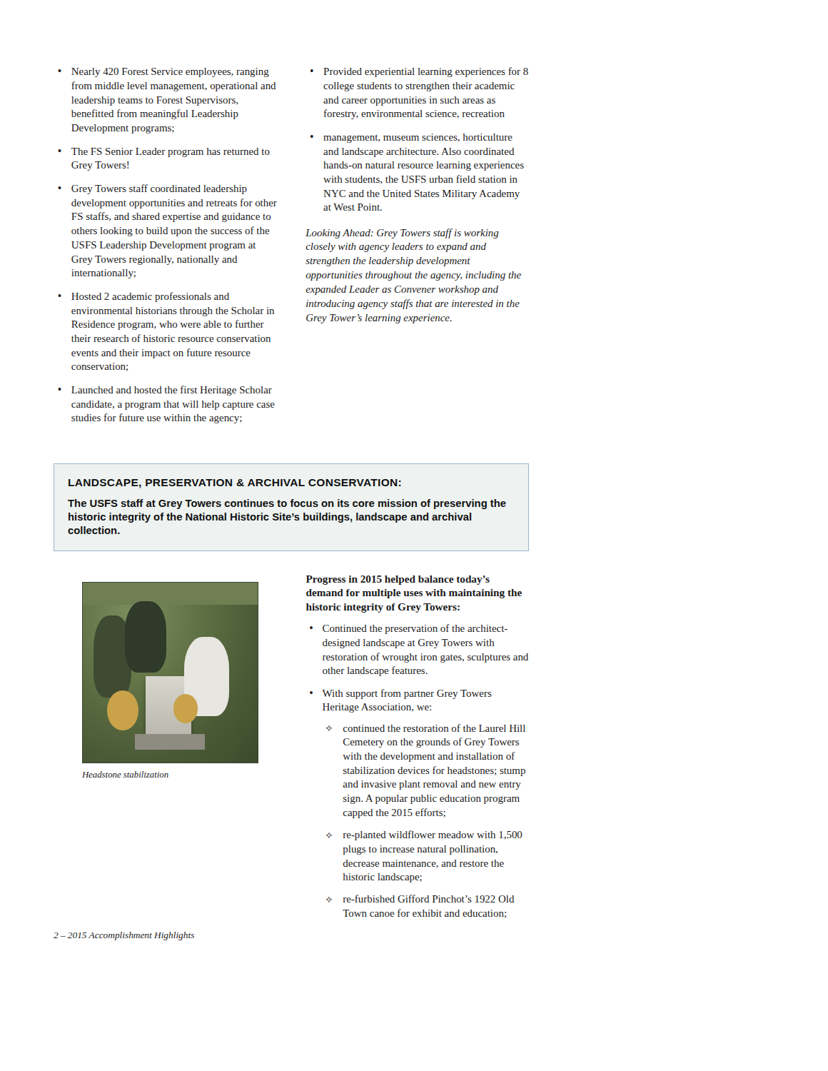Nearly 420 Forest Service employees, ranging from middle level management, operational and leadership teams to Forest Supervisors, benefitted from meaningful Leadership Development programs;
The FS Senior Leader program has returned to Grey Towers!
Grey Towers staff coordinated leadership development opportunities and retreats for other FS staffs, and shared expertise and guidance to others looking to build upon the success of the USFS Leadership Development program at Grey Towers regionally, nationally and internationally;
Hosted 2 academic professionals and environmental historians through the Scholar in Residence program, who were able to further their research of historic resource conservation events and their impact on future resource conservation;
Launched and hosted the first Heritage Scholar candidate, a program that will help capture case studies for future use within the agency;
Provided experiential learning experiences for 8 college students to strengthen their academic and career opportunities in such areas as forestry, environmental science, recreation
management, museum sciences, horticulture and landscape architecture. Also coordinated hands-on natural resource learning experiences with students, the USFS urban field station in NYC and the United States Military Academy at West Point.
Looking Ahead: Grey Towers staff is working closely with agency leaders to expand and strengthen the leadership development opportunities throughout the agency, including the expanded Leader as Convener workshop and introducing agency staffs that are interested in the Grey Tower’s learning experience.
LANDSCAPE, PRESERVATION & ARCHIVAL CONSERVATION:
The USFS staff at Grey Towers continues to focus on its core mission of preserving the historic integrity of the National Historic Site’s buildings, landscape and archival collection.
Headstone stabilization
Progress in 2015 helped balance today’s demand for multiple uses with maintaining the historic integrity of Grey Towers:
Continued the preservation of the architect-designed landscape at Grey Towers with restoration of wrought iron gates, sculptures and other landscape features.
With support from partner Grey Towers Heritage Association, we:
continued the restoration of the Laurel Hill Cemetery on the grounds of Grey Towers with the development and installation of stabilization devices for headstones; stump and invasive plant removal and new entry sign. A popular public education program capped the 2015 efforts;
re-planted wildflower meadow with 1,500 plugs to increase natural pollination, decrease maintenance, and restore the historic landscape;
re-furbished Gifford Pinchot’s 1922 Old Town canoe for exhibit and education;
2 – 2015 Accomplishment Highlights